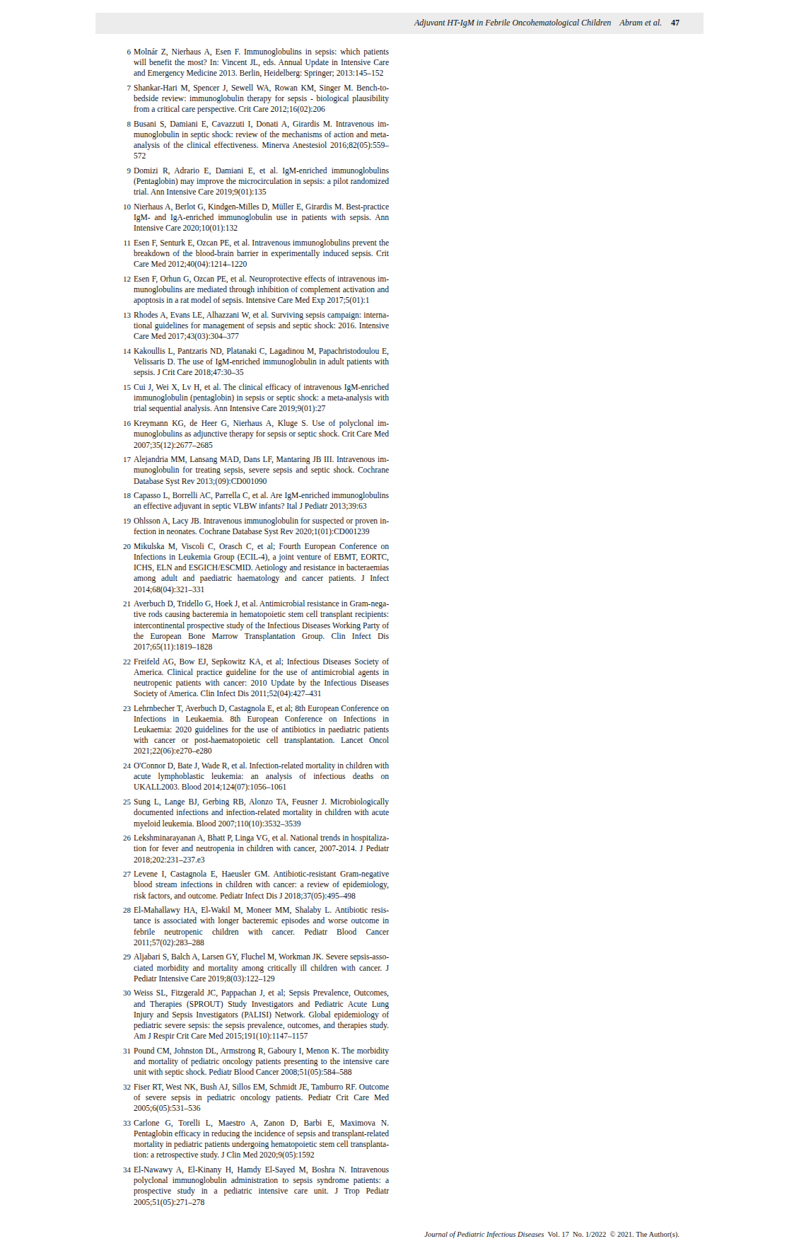Adjuvant HT-IgM in Febrile Oncohematological Children Abram et al. 47
Molnár Z, Nierhaus A, Esen F. Immunoglobulins in sepsis: which patients will benefit the most? In: Vincent JL, eds. Annual Update in Intensive Care and Emergency Medicine 2013. Berlin, Heidelberg: Springer; 2013:145–152
Shankar-Hari M, Spencer J, Sewell WA, Rowan KM, Singer M. Bench-to-bedside review: immunoglobulin therapy for sepsis - biological plausibility from a critical care perspective. Crit Care 2012;16(02):206
Busani S, Damiani E, Cavazzuti I, Donati A, Girardis M. Intravenous immunoglobulin in septic shock: review of the mechanisms of action and meta-analysis of the clinical effectiveness. Minerva Anestesiol 2016;82(05):559–572
Domizi R, Adrario E, Damiani E, et al. IgM-enriched immunoglobulins (Pentaglobin) may improve the microcirculation in sepsis: a pilot randomized trial. Ann Intensive Care 2019;9(01):135
Nierhaus A, Berlot G, Kindgen-Milles D, Müller E, Girardis M. Best-practice IgM- and IgA-enriched immunoglobulin use in patients with sepsis. Ann Intensive Care 2020;10(01):132
Esen F, Senturk E, Ozcan PE, et al. Intravenous immunoglobulins prevent the breakdown of the blood-brain barrier in experimentally induced sepsis. Crit Care Med 2012;40(04):1214–1220
Esen F, Orhun G, Ozcan PE, et al. Neuroprotective effects of intravenous immunoglobulins are mediated through inhibition of complement activation and apoptosis in a rat model of sepsis. Intensive Care Med Exp 2017;5(01):1
Rhodes A, Evans LE, Alhazzani W, et al. Surviving sepsis campaign: international guidelines for management of sepsis and septic shock: 2016. Intensive Care Med 2017;43(03):304–377
Kakoullis L, Pantzaris ND, Platanaki C, Lagadinou M, Papachristodoulou E, Velissaris D. The use of IgM-enriched immunoglobulin in adult patients with sepsis. J Crit Care 2018;47:30–35
Cui J, Wei X, Lv H, et al. The clinical efficacy of intravenous IgM-enriched immunoglobulin (pentaglobin) in sepsis or septic shock: a meta-analysis with trial sequential analysis. Ann Intensive Care 2019;9(01):27
Kreymann KG, de Heer G, Nierhaus A, Kluge S. Use of polyclonal immunoglobulins as adjunctive therapy for sepsis or septic shock. Crit Care Med 2007;35(12):2677–2685
Alejandria MM, Lansang MAD, Dans LF, Mantaring JB III. Intravenous immunoglobulin for treating sepsis, severe sepsis and septic shock. Cochrane Database Syst Rev 2013;(09):CD001090
Capasso L, Borrelli AC, Parrella C, et al. Are IgM-enriched immunoglobulins an effective adjuvant in septic VLBW infants? Ital J Pediatr 2013;39:63
Ohlsson A, Lacy JB. Intravenous immunoglobulin for suspected or proven infection in neonates. Cochrane Database Syst Rev 2020;1(01):CD001239
Mikulska M, Viscoli C, Orasch C, et al; Fourth European Conference on Infections in Leukemia Group (ECIL-4), a joint venture of EBMT, EORTC, ICHS, ELN and ESGICH/ESCMID. Aetiology and resistance in bacteraemias among adult and paediatric haematology and cancer patients. J Infect 2014;68(04):321–331
Averbuch D, Tridello G, Hoek J, et al. Antimicrobial resistance in Gram-negative rods causing bacteremia in hematopoietic stem cell transplant recipients: intercontinental prospective study of the Infectious Diseases Working Party of the European Bone Marrow Transplantation Group. Clin Infect Dis 2017;65(11):1819–1828
Freifeld AG, Bow EJ, Sepkowitz KA, et al; Infectious Diseases Society of America. Clinical practice guideline for the use of antimicrobial agents in neutropenic patients with cancer: 2010 Update by the Infectious Diseases Society of America. Clin Infect Dis 2011;52(04):427–431
Lehrnbecher T, Averbuch D, Castagnola E, et al; 8th European Conference on Infections in Leukaemia. 8th European Conference on Infections in Leukaemia: 2020 guidelines for the use of antibiotics in paediatric patients with cancer or post-haematopoietic cell transplantation. Lancet Oncol 2021;22(06):e270–e280
O'Connor D, Bate J, Wade R, et al. Infection-related mortality in children with acute lymphoblastic leukemia: an analysis of infectious deaths on UKALL2003. Blood 2014;124(07):1056–1061
Sung L, Lange BJ, Gerbing RB, Alonzo TA, Feusner J. Microbiologically documented infections and infection-related mortality in children with acute myeloid leukemia. Blood 2007;110(10):3532–3539
Lekshminarayanan A, Bhatt P, Linga VG, et al. National trends in hospitalization for fever and neutropenia in children with cancer, 2007-2014. J Pediatr 2018;202:231–237.e3
Levene I, Castagnola E, Haeusler GM. Antibiotic-resistant Gram-negative blood stream infections in children with cancer: a review of epidemiology, risk factors, and outcome. Pediatr Infect Dis J 2018;37(05):495–498
El-Mahallawy HA, El-Wakil M, Moneer MM, Shalaby L. Antibiotic resistance is associated with longer bacteremic episodes and worse outcome in febrile neutropenic children with cancer. Pediatr Blood Cancer 2011;57(02):283–288
Aljabari S, Balch A, Larsen GY, Fluchel M, Workman JK. Severe sepsis-associated morbidity and mortality among critically ill children with cancer. J Pediatr Intensive Care 2019;8(03):122–129
Weiss SL, Fitzgerald JC, Pappachan J, et al; Sepsis Prevalence, Outcomes, and Therapies (SPROUT) Study Investigators and Pediatric Acute Lung Injury and Sepsis Investigators (PALISI) Network. Global epidemiology of pediatric severe sepsis: the sepsis prevalence, outcomes, and therapies study. Am J Respir Crit Care Med 2015;191(10):1147–1157
Pound CM, Johnston DL, Armstrong R, Gaboury I, Menon K. The morbidity and mortality of pediatric oncology patients presenting to the intensive care unit with septic shock. Pediatr Blood Cancer 2008;51(05):584–588
Fiser RT, West NK, Bush AJ, Sillos EM, Schmidt JE, Tamburro RF. Outcome of severe sepsis in pediatric oncology patients. Pediatr Crit Care Med 2005;6(05):531–536
Carlone G, Torelli L, Maestro A, Zanon D, Barbi E, Maximova N. Pentaglobin efficacy in reducing the incidence of sepsis and transplant-related mortality in pediatric patients undergoing hematopoietic stem cell transplantation: a retrospective study. J Clin Med 2020;9(05):1592
El-Nawawy A, El-Kinany H, Hamdy El-Sayed M, Boshra N. Intravenous polyclonal immunoglobulin administration to sepsis syndrome patients: a prospective study in a pediatric intensive care unit. J Trop Pediatr 2005;51(05):271–278
Journal of Pediatric Infectious Diseases Vol. 17 No. 1/2022 © 2021. The Author(s).